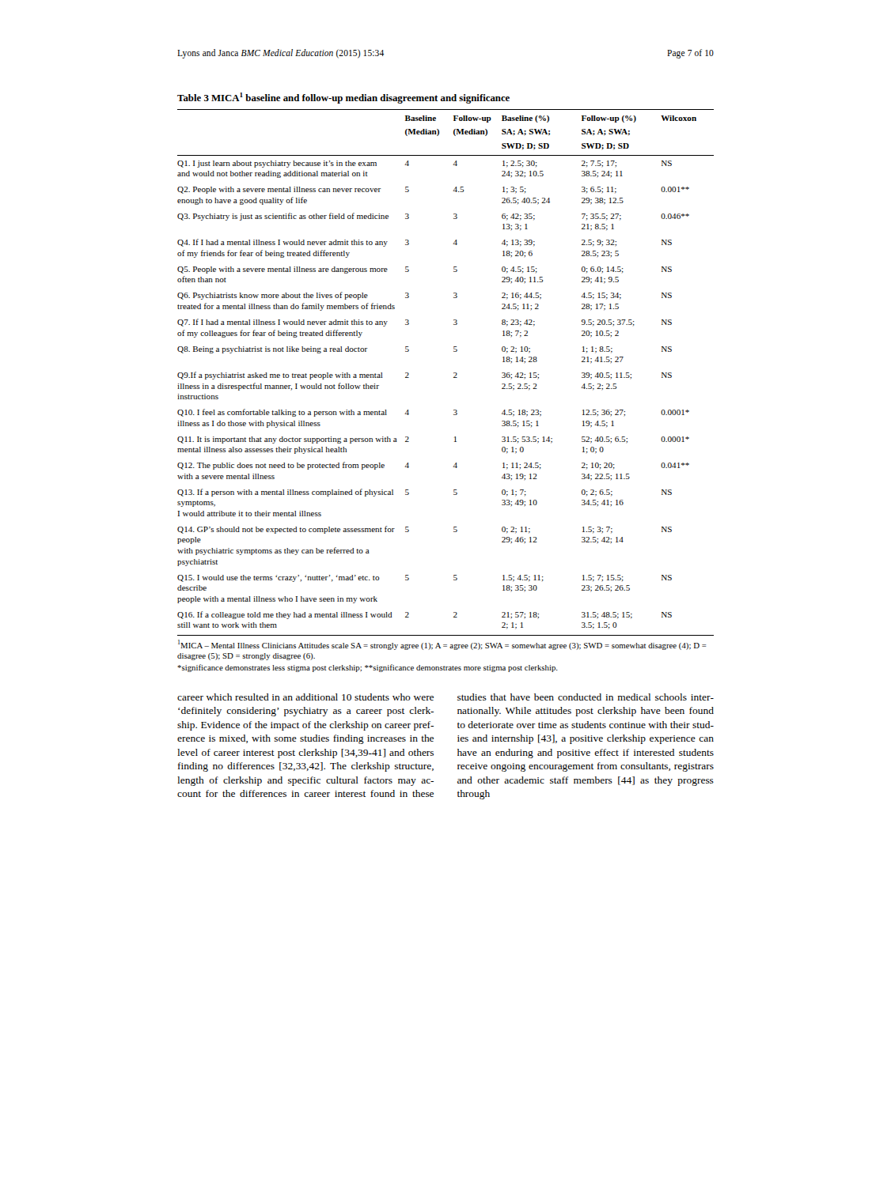Lyons and Janca BMC Medical Education (2015) 15:34
Page 7 of 10
Table 3 MICA1 baseline and follow-up median disagreement and significance
| | Baseline | Follow-up | Baseline (%) | Follow-up (%) | Wilcoxon |
| --- | --- | --- | --- | --- | --- |
| | (Median) | (Median) | SA; A; SWA; | SA; A; SWA; | |
| | | | SWD; D; SD | SWD; D; SD | |
| Q1. I just learn about psychiatry because it’s in the exam and would not bother reading additional material on it | 4 | 4 | 1; 2.5; 30; 24; 32; 10.5 | 2; 7.5; 17; 38.5; 24; 11 | NS |
| Q2. People with a severe mental illness can never recover enough to have a good quality of life | 5 | 4.5 | 1; 3; 5; 26.5; 40.5; 24 | 3; 6.5; 11; 29; 38; 12.5 | 0.001** |
| Q3. Psychiatry is just as scientific as other field of medicine | 3 | 3 | 6; 42; 35; 13; 3; 1 | 7; 35.5; 27; 21; 8.5; 1 | 0.046** |
| Q4. If I had a mental illness I would never admit this to any of my friends for fear of being treated differently | 3 | 4 | 4; 13; 39; 18; 20; 6 | 2.5; 9; 32; 28.5; 23; 5 | NS |
| Q5. People with a severe mental illness are dangerous more often than not | 5 | 5 | 0; 4.5; 15; 29; 40; 11.5 | 0; 6.0; 14.5; 29; 41; 9.5 | NS |
| Q6. Psychiatrists know more about the lives of people treated for a mental illness than do family members of friends | 3 | 3 | 2; 16; 44.5; 24.5; 11; 2 | 4.5; 15; 34; 28; 17; 1.5 | NS |
| Q7. If I had a mental illness I would never admit this to any of my colleagues for fear of being treated differently | 3 | 3 | 8; 23; 42; 18; 7; 2 | 9.5; 20.5; 37.5; 20; 10.5; 2 | NS |
| Q8. Being a psychiatrist is not like being a real doctor | 5 | 5 | 0; 2; 10; 18; 14; 28 | 1; 1; 8.5; 21; 41.5; 27 | NS |
| Q9.If a psychiatrist asked me to treat people with a mental illness in a disrespectful manner, I would not follow their instructions | 2 | 2 | 36; 42; 15; 2.5; 2.5; 2 | 39; 40.5; 11.5; 4.5; 2; 2.5 | NS |
| Q10. I feel as comfortable talking to a person with a mental illness as I do those with physical illness | 4 | 3 | 4.5; 18; 23; 38.5; 15; 1 | 12.5; 36; 27; 19; 4.5; 1 | 0.0001* |
| Q11. It is important that any doctor supporting a person with a mental illness also assesses their physical health | 2 | 1 | 31.5; 53.5; 14; 0; 1; 0 | 52; 40.5; 6.5; 1; 0; 0 | 0.0001* |
| Q12. The public does not need to be protected from people with a severe mental illness | 4 | 4 | 1; 11; 24.5; 43; 19; 12 | 2; 10; 20; 34; 22.5; 11.5 | 0.041** |
| Q13. If a person with a mental illness complained of physical symptoms, I would attribute it to their mental illness | 5 | 5 | 0; 1; 7; 33; 49; 10 | 0; 2; 6.5; 34.5; 41; 16 | NS |
| Q14. GP’s should not be expected to complete assessment for people with psychiatric symptoms as they can be referred to a psychiatrist | 5 | 5 | 0; 2; 11; 29; 46; 12 | 1.5; 3; 7; 32.5; 42; 14 | NS |
| Q15. I would use the terms ‘crazy’, ‘nutter’, ‘mad’ etc. to describe people with a mental illness who I have seen in my work | 5 | 5 | 1.5; 4.5; 11; 18; 35; 30 | 1.5; 7; 15.5; 23; 26.5; 26.5 | NS |
| Q16. If a colleague told me they had a mental illness I would still want to work with them | 2 | 2 | 21; 57; 18; 2; 1; 1 | 31.5; 48.5; 15; 3.5; 1.5; 0 | NS |
1MICA – Mental Illness Clinicians Attitudes scale SA = strongly agree (1); A = agree (2); SWA = somewhat agree (3); SWD = somewhat disagree (4); D = disagree (5); SD = strongly disagree (6).
*significance demonstrates less stigma post clerkship; **significance demonstrates more stigma post clerkship.
career which resulted in an additional 10 students who were ‘definitely considering’ psychiatry as a career post clerkship. Evidence of the impact of the clerkship on career preference is mixed, with some studies finding increases in the level of career interest post clerkship [34,39-41] and others finding no differences [32,33,42]. The clerkship structure, length of clerkship and specific cultural factors may account for the differences in career interest found in these studies that have been conducted in medical schools internationally. While attitudes post clerkship have been found to deteriorate over time as students continue with their studies and internship [43], a positive clerkship experience can have an enduring and positive effect if interested students receive ongoing encouragement from consultants, registrars and other academic staff members [44] as they progress through